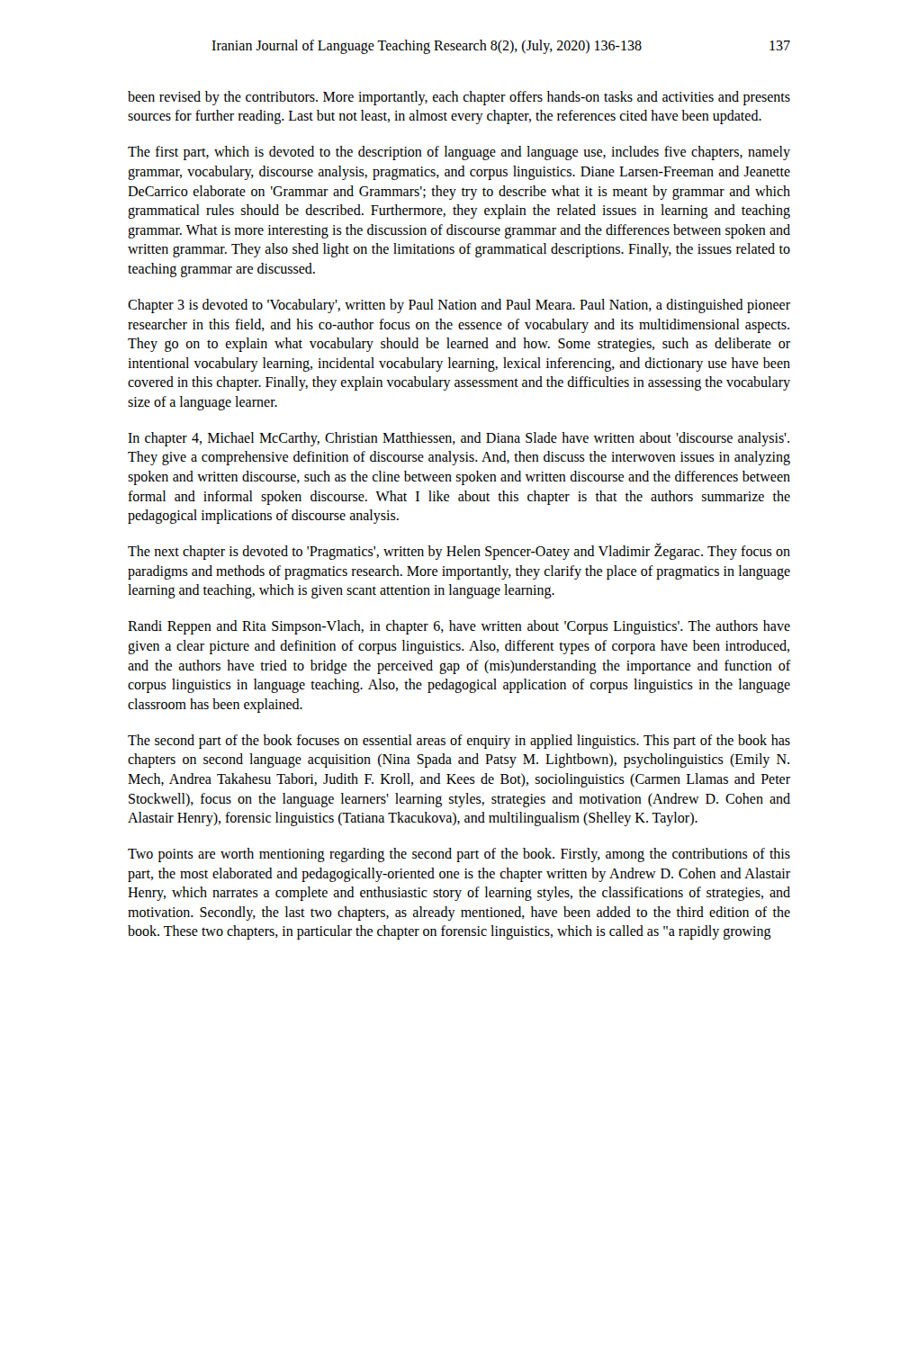Iranian Journal of Language Teaching Research 8(2), (July, 2020) 136-138 137
been revised by the contributors. More importantly, each chapter offers hands-on tasks and activities and presents sources for further reading. Last but not least, in almost every chapter, the references cited have been updated.
The first part, which is devoted to the description of language and language use, includes five chapters, namely grammar, vocabulary, discourse analysis, pragmatics, and corpus linguistics. Diane Larsen-Freeman and Jeanette DeCarrico elaborate on 'Grammar and Grammars'; they try to describe what it is meant by grammar and which grammatical rules should be described. Furthermore, they explain the related issues in learning and teaching grammar. What is more interesting is the discussion of discourse grammar and the differences between spoken and written grammar. They also shed light on the limitations of grammatical descriptions. Finally, the issues related to teaching grammar are discussed.
Chapter 3 is devoted to 'Vocabulary', written by Paul Nation and Paul Meara. Paul Nation, a distinguished pioneer researcher in this field, and his co-author focus on the essence of vocabulary and its multidimensional aspects. They go on to explain what vocabulary should be learned and how. Some strategies, such as deliberate or intentional vocabulary learning, incidental vocabulary learning, lexical inferencing, and dictionary use have been covered in this chapter. Finally, they explain vocabulary assessment and the difficulties in assessing the vocabulary size of a language learner.
In chapter 4, Michael McCarthy, Christian Matthiessen, and Diana Slade have written about 'discourse analysis'. They give a comprehensive definition of discourse analysis. And, then discuss the interwoven issues in analyzing spoken and written discourse, such as the cline between spoken and written discourse and the differences between formal and informal spoken discourse. What I like about this chapter is that the authors summarize the pedagogical implications of discourse analysis.
The next chapter is devoted to 'Pragmatics', written by Helen Spencer-Oatey and Vladimir Žegarac. They focus on paradigms and methods of pragmatics research. More importantly, they clarify the place of pragmatics in language learning and teaching, which is given scant attention in language learning.
Randi Reppen and Rita Simpson-Vlach, in chapter 6, have written about 'Corpus Linguistics'. The authors have given a clear picture and definition of corpus linguistics. Also, different types of corpora have been introduced, and the authors have tried to bridge the perceived gap of (mis)understanding the importance and function of corpus linguistics in language teaching. Also, the pedagogical application of corpus linguistics in the language classroom has been explained.
The second part of the book focuses on essential areas of enquiry in applied linguistics. This part of the book has chapters on second language acquisition (Nina Spada and Patsy M. Lightbown), psycholinguistics (Emily N. Mech, Andrea Takahesu Tabori, Judith F. Kroll, and Kees de Bot), sociolinguistics (Carmen Llamas and Peter Stockwell), focus on the language learners' learning styles, strategies and motivation (Andrew D. Cohen and Alastair Henry), forensic linguistics (Tatiana Tkacukova), and multilingualism (Shelley K. Taylor).
Two points are worth mentioning regarding the second part of the book. Firstly, among the contributions of this part, the most elaborated and pedagogically-oriented one is the chapter written by Andrew D. Cohen and Alastair Henry, which narrates a complete and enthusiastic story of learning styles, the classifications of strategies, and motivation. Secondly, the last two chapters, as already mentioned, have been added to the third edition of the book. These two chapters, in particular the chapter on forensic linguistics, which is called as "a rapidly growing